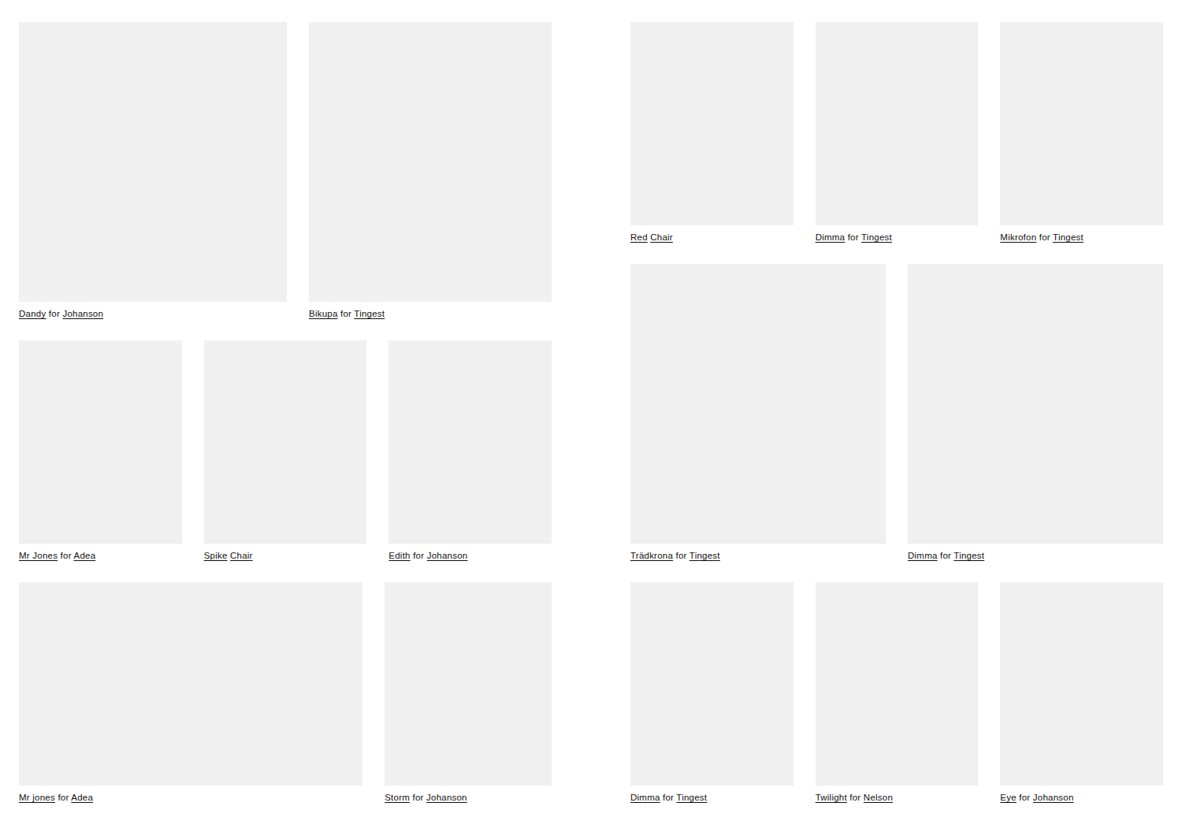Dandy for Johanson
Bikupa for Tingest
Mr Jones for Adea
Spike Chair
Edith for Johanson
Mr jones for Adea
Storm for Johanson
Red Chair
Dimma for Tingest
Mikrofon for Tingest
Trädkrona for Tingest
Dimma for Tingest
Dimma for Tingest
Twilight for Nelson
Eye for Johanson